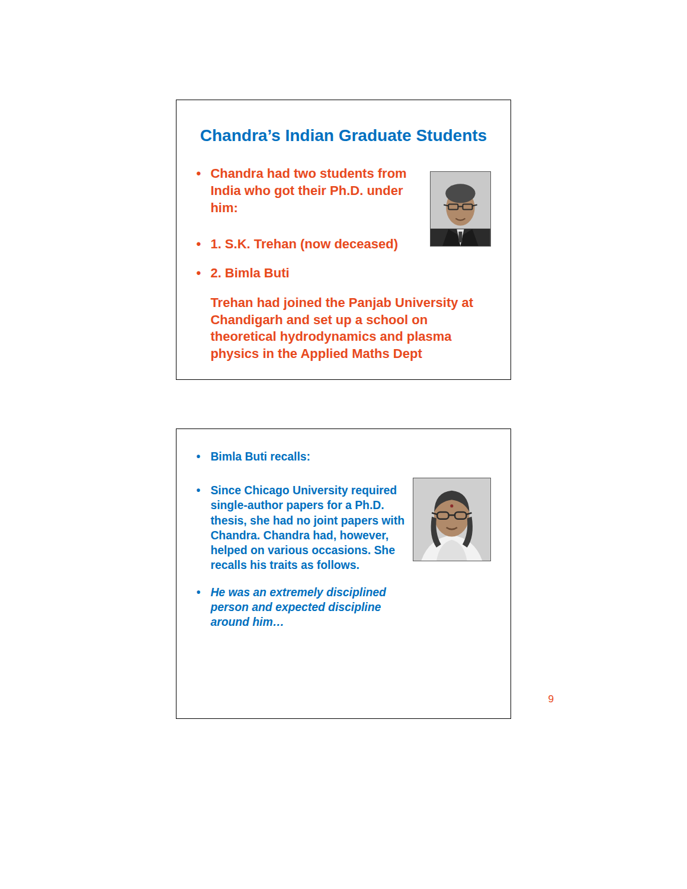Chandra’s Indian Graduate Students
Chandra had two students from India who got their Ph.D. under him:
1. S.K. Trehan (now deceased)
2. Bimla Buti
Trehan had joined the Panjab University at Chandigarh and set up a school on theoretical hydrodynamics and plasma physics in the Applied Maths Dept
Bimla Buti recalls:
Since Chicago University required single-author papers for a Ph.D. thesis, she had no joint papers with Chandra. Chandra had, however, helped on various occasions. She recalls his traits as follows.
He was an extremely disciplined person and expected discipline around him…
9